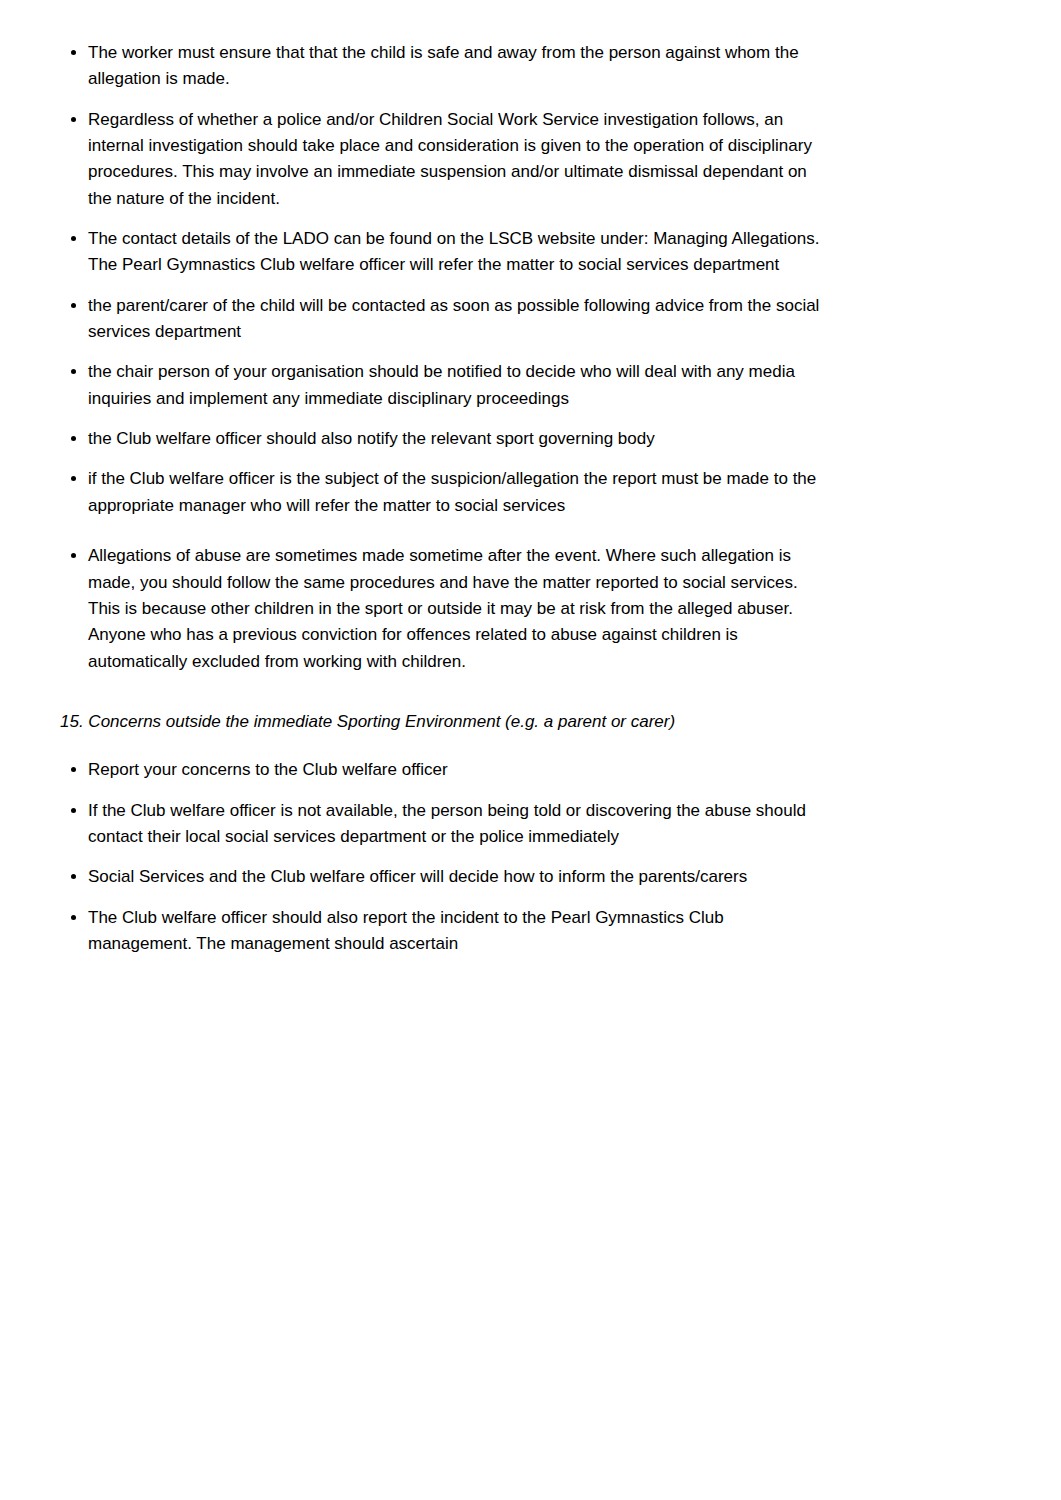The worker must ensure that that the child is safe and away from the person against whom the allegation is made.
Regardless of whether a police and/or Children Social Work Service investigation follows, an internal investigation should take place and consideration is given to the operation of disciplinary procedures. This may involve an immediate suspension and/or ultimate dismissal dependant on the nature of the incident.
The contact details of the LADO can be found on the LSCB website under: Managing Allegations. The Pearl Gymnastics Club welfare officer will refer the matter to social services department
the parent/carer of the child will be contacted as soon as possible following advice from the social services department
the chair person of your organisation should be notified to decide who will deal with any media inquiries and implement any immediate disciplinary proceedings
the Club welfare officer should also notify the relevant sport governing body
if the Club welfare officer is the subject of the suspicion/allegation the report must be made to the appropriate manager who will refer the matter to social services
Allegations of abuse are sometimes made sometime after the event. Where such allegation is made, you should follow the same procedures and have the matter reported to social services. This is because other children in the sport or outside it may be at risk from the alleged abuser. Anyone who has a previous conviction for offences related to abuse against children is automatically excluded from working with children.
15. Concerns outside the immediate Sporting Environment (e.g. a parent or carer)
Report your concerns to the Club welfare officer
If the Club welfare officer is not available, the person being told or discovering the abuse should contact their local social services department or the police immediately
Social Services and the Club welfare officer will decide how to inform the parents/carers
The Club welfare officer should also report the incident to the Pearl Gymnastics Club management. The management should ascertain